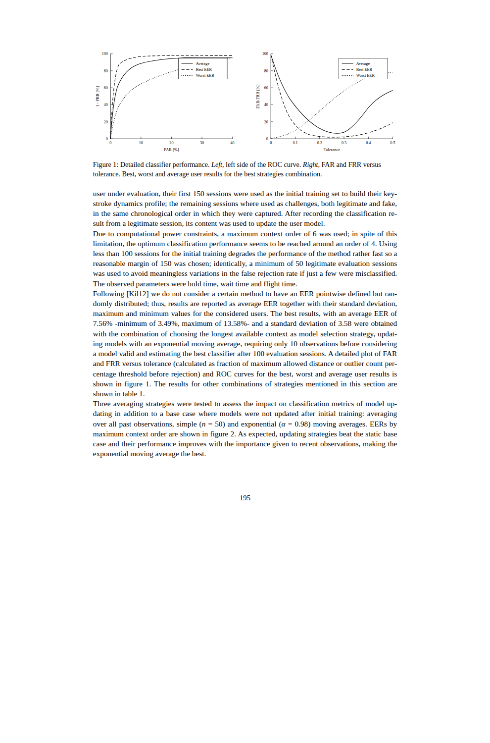0 10 20 30 40 0 20 40 60 80 100 FAR [%] 1 - FRR [%] Average Best EER Worst EER
0 0.1 0.2 0.3 0.4 0.5 0 20 40 60 80 100 Tolerance FAR/FRR [%] Average Best EER Worst EER
Figure 1: Detailed classifier performance. Left, left side of the ROC curve. Right, FAR and FRR versus tolerance. Best, worst and average user results for the best strategies combination.
user under evaluation, their first 150 sessions were used as the initial training set to build their keystroke dynamics profile; the remaining sessions where used as challenges, both legitimate and fake, in the same chronological order in which they were captured. After recording the classification result from a legitimate session, its content was used to update the user model.
Due to computational power constraints, a maximum context order of 6 was used; in spite of this limitation, the optimum classification performance seems to be reached around an order of 4. Using less than 100 sessions for the initial training degrades the performance of the method rather fast so a reasonable margin of 150 was chosen; identically, a minimum of 50 legitimate evaluation sessions was used to avoid meaningless variations in the false rejection rate if just a few were misclassified. The observed parameters were hold time, wait time and flight time.
Following [Kil12] we do not consider a certain method to have an EER pointwise defined but randomly distributed; thus, results are reported as average EER together with their standard deviation, maximum and minimum values for the considered users. The best results, with an average EER of 7.56% -minimum of 3.49%, maximum of 13.58%- and a standard deviation of 3.58 were obtained with the combination of choosing the longest available context as model selection strategy, updating models with an exponential moving average, requiring only 10 observations before considering a model valid and estimating the best classifier after 100 evaluation sessions. A detailed plot of FAR and FRR versus tolerance (calculated as fraction of maximum allowed distance or outlier count percentage threshold before rejection) and ROC curves for the best, worst and average user results is shown in figure 1. The results for other combinations of strategies mentioned in this section are shown in table 1.
Three averaging strategies were tested to assess the impact on classification metrics of model updating in addition to a base case where models were not updated after initial training: averaging over all past observations, simple (n = 50) and exponential (α = 0.98) moving averages. EERs by maximum context order are shown in figure 2. As expected, updating strategies beat the static base case and their performance improves with the importance given to recent observations, making the exponential moving average the best.
195